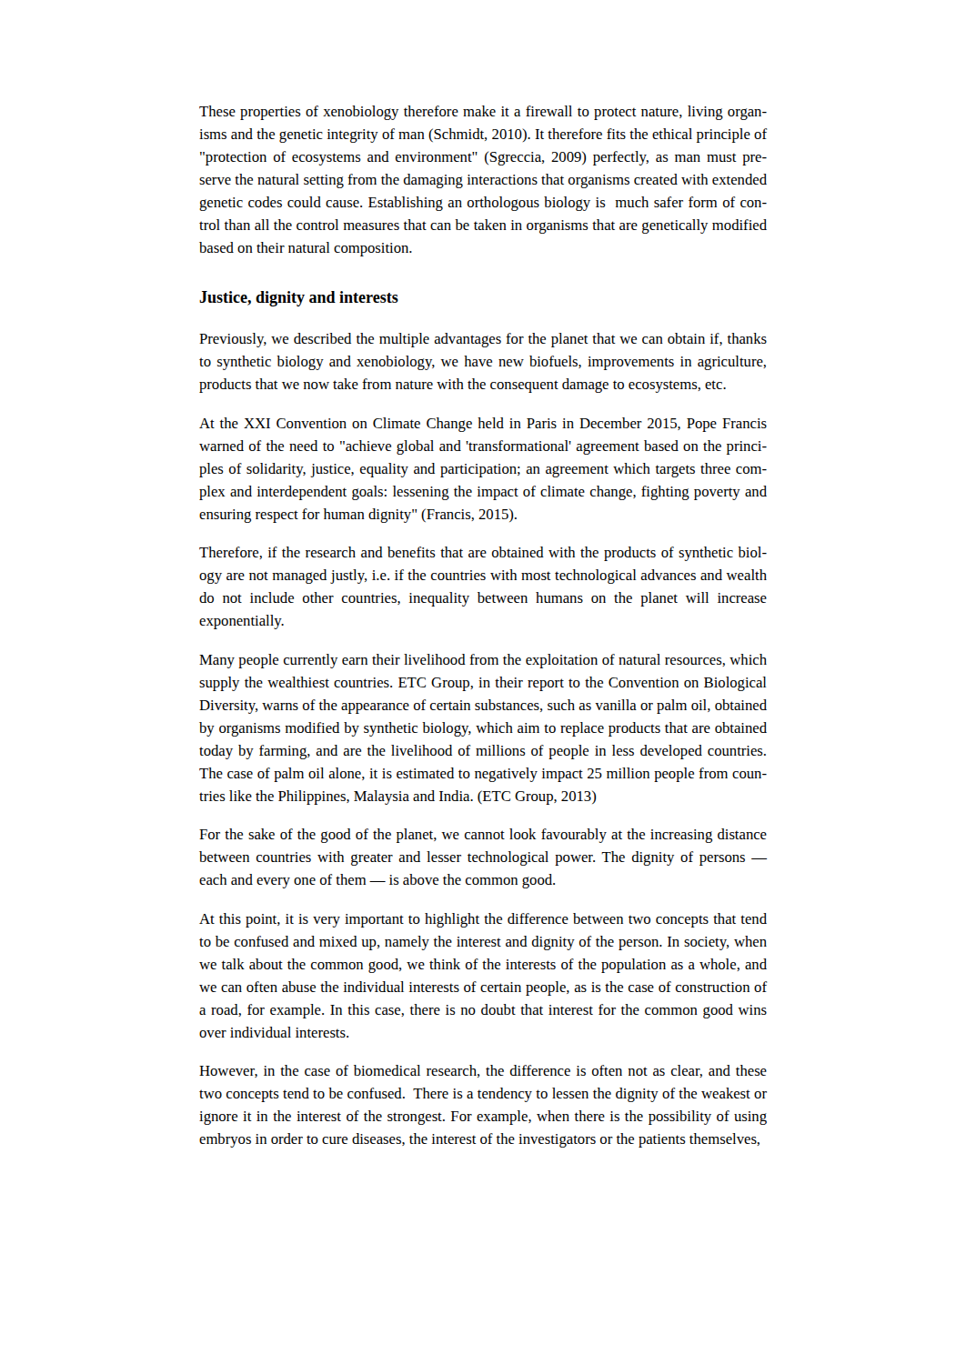These properties of xenobiology therefore make it a firewall to protect nature, living organisms and the genetic integrity of man (Schmidt, 2010). It therefore fits the ethical principle of "protection of ecosystems and environment" (Sgreccia, 2009) perfectly, as man must preserve the natural setting from the damaging interactions that organisms created with extended genetic codes could cause. Establishing an orthologous biology is much safer form of control than all the control measures that can be taken in organisms that are genetically modified based on their natural composition.
Justice, dignity and interests
Previously, we described the multiple advantages for the planet that we can obtain if, thanks to synthetic biology and xenobiology, we have new biofuels, improvements in agriculture, products that we now take from nature with the consequent damage to ecosystems, etc.
At the XXI Convention on Climate Change held in Paris in December 2015, Pope Francis warned of the need to "achieve global and 'transformational' agreement based on the principles of solidarity, justice, equality and participation; an agreement which targets three complex and interdependent goals: lessening the impact of climate change, fighting poverty and ensuring respect for human dignity" (Francis, 2015).
Therefore, if the research and benefits that are obtained with the products of synthetic biology are not managed justly, i.e. if the countries with most technological advances and wealth do not include other countries, inequality between humans on the planet will increase exponentially.
Many people currently earn their livelihood from the exploitation of natural resources, which supply the wealthiest countries. ETC Group, in their report to the Convention on Biological Diversity, warns of the appearance of certain substances, such as vanilla or palm oil, obtained by organisms modified by synthetic biology, which aim to replace products that are obtained today by farming, and are the livelihood of millions of people in less developed countries. The case of palm oil alone, it is estimated to negatively impact 25 million people from countries like the Philippines, Malaysia and India. (ETC Group, 2013)
For the sake of the good of the planet, we cannot look favourably at the increasing distance between countries with greater and lesser technological power. The dignity of persons — each and every one of them — is above the common good.
At this point, it is very important to highlight the difference between two concepts that tend to be confused and mixed up, namely the interest and dignity of the person. In society, when we talk about the common good, we think of the interests of the population as a whole, and we can often abuse the individual interests of certain people, as is the case of construction of a road, for example. In this case, there is no doubt that interest for the common good wins over individual interests.
However, in the case of biomedical research, the difference is often not as clear, and these two concepts tend to be confused. There is a tendency to lessen the dignity of the weakest or ignore it in the interest of the strongest. For example, when there is the possibility of using embryos in order to cure diseases, the interest of the investigators or the patients themselves,